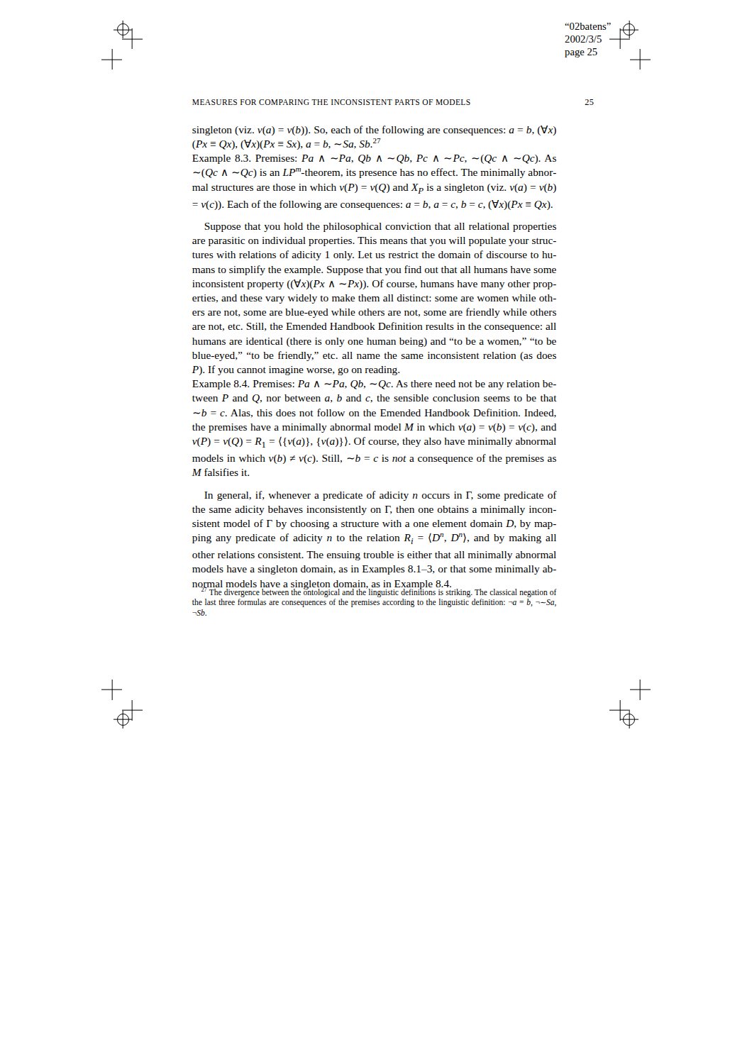“02batens”
2002/3/5
page 25
Measures for comparing the inconsistent parts of models 25
singleton (viz. v(a) = v(b)). So, each of the following are consequences: a = b, (∀x)(Px ≡ Qx), (∀x)(Px ≡ Sx), a = b, ∼Sa, Sb.27
Example 8.3. Premises: Pa ∧ ∼Pa, Qb ∧ ∼Qb, Pc ∧ ∼Pc, ∼(Qc ∧ ∼Qc). As ∼(Qc ∧ ∼Qc) is an LPm-theorem, its presence has no effect. The minimally abnormal structures are those in which v(P) = v(Q) and XP is a singleton (viz. v(a) = v(b) = v(c)). Each of the following are consequences: a = b, a = c, b = c, (∀x)(Px ≡ Qx).
Suppose that you hold the philosophical conviction that all relational properties are parasitic on individual properties. This means that you will populate your structures with relations of adicity 1 only. Let us restrict the domain of discourse to humans to simplify the example. Suppose that you find out that all humans have some inconsistent property ((∀x)(Px ∧ ∼Px)). Of course, humans have many other properties, and these vary widely to make them all distinct: some are women while others are not, some are blue-eyed while others are not, some are friendly while others are not, etc. Still, the Emended Handbook Definition results in the consequence: all humans are identical (there is only one human being) and “to be a women,” “to be blue-eyed,” “to be friendly,” etc. all name the same inconsistent relation (as does P). If you cannot imagine worse, go on reading.
Example 8.4. Premises: Pa ∧ ∼Pa, Qb, ∼Qc. As there need not be any relation between P and Q, nor between a, b and c, the sensible conclusion seems to be that ∼b = c. Alas, this does not follow on the Emended Handbook Definition. Indeed, the premises have a minimally abnormal model M in which v(a) = v(b) = v(c), and v(P) = v(Q) = R1 = ⟨{v(a)}, {v(a)}⟩. Of course, they also have minimally abnormal models in which v(b) ≠ v(c). Still, ∼b = c is not a consequence of the premises as M falsifies it.
In general, if, whenever a predicate of adicity n occurs in Γ, some predicate of the same adicity behaves inconsistently on Γ, then one obtains a minimally inconsistent model of Γ by choosing a structure with a one element domain D, by mapping any predicate of adicity n to the relation Ri = ⟨Dn, Dn⟩, and by making all other relations consistent. The ensuing trouble is either that all minimally abnormal models have a singleton domain, as in Examples 8.1–3, or that some minimally abnormal models have a singleton domain, as in Example 8.4.
27 The divergence between the ontological and the linguistic definitions is striking. The classical negation of the last three formulas are consequences of the premises according to the linguistic definition: ¬a = b, ¬∼Sa, ¬Sb.